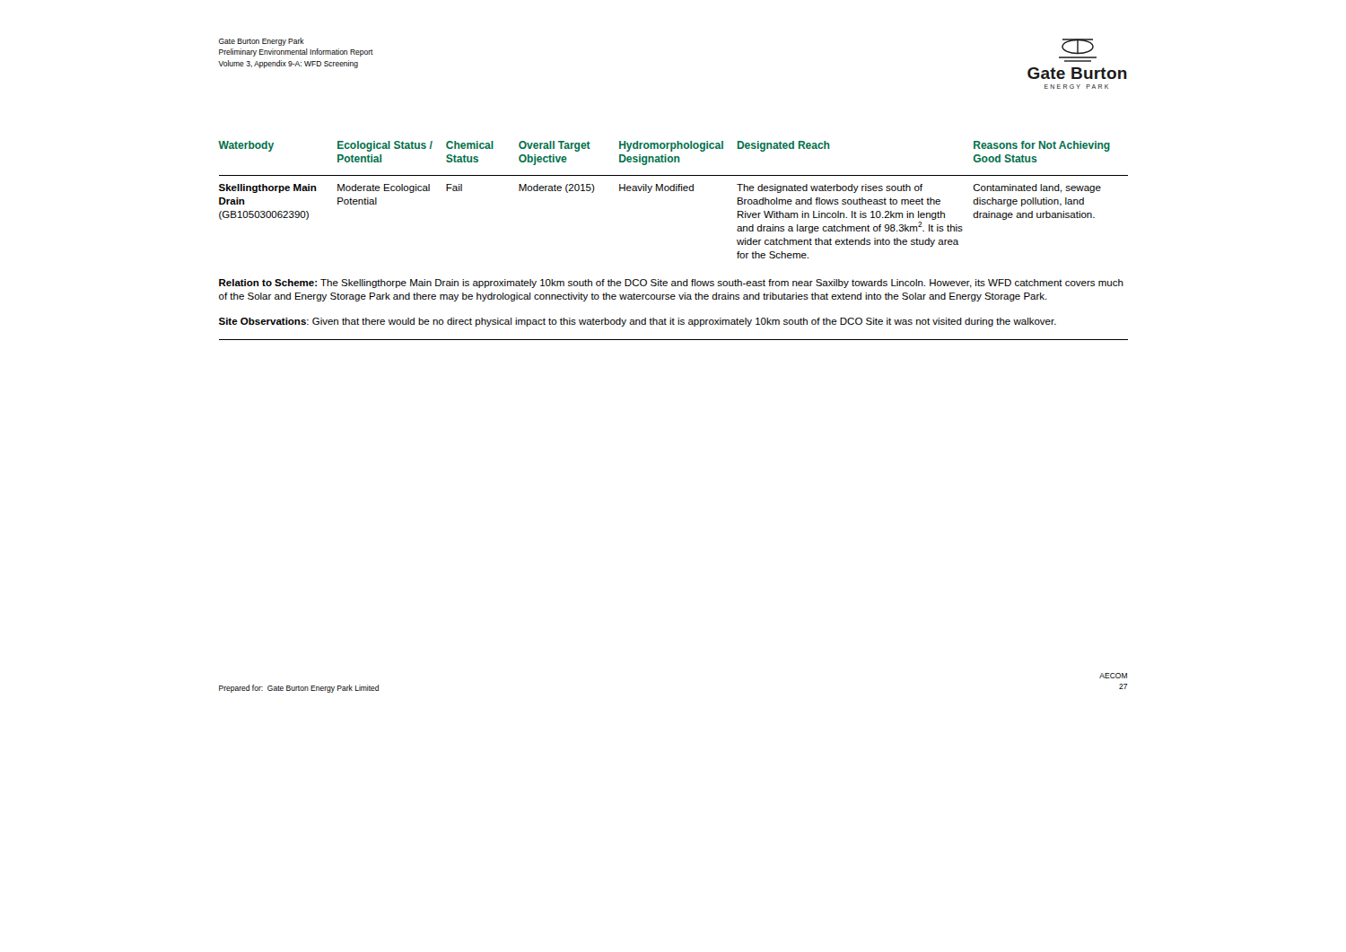Gate Burton Energy Park
Preliminary Environmental Information Report
Volume 3, Appendix 9-A: WFD Screening
Gate Burton
ENERGY PARK
| Waterbody | Ecological Status / Potential | Chemical Status | Overall Target Objective | Hydromorphological Designation | Designated Reach | Reasons for Not Achieving Good Status |
| --- | --- | --- | --- | --- | --- | --- |
| Skellingthorpe Main Drain (GB105030062390) | Moderate Ecological Potential | Fail | Moderate (2015) | Heavily Modified | The designated waterbody rises south of Broadholme and flows southeast to meet the River Witham in Lincoln. It is 10.2km in length and drains a large catchment of 98.3km 2 . It is this wider catchment that extends into the study area for the Scheme. | Contaminated land, sewage discharge pollution, land drainage and urbanisation. |
Relation to Scheme: The Skellingthorpe Main Drain is approximately 10km south of the DCO Site and flows south-east from near Saxilby towards Lincoln. However, its WFD catchment covers much of the Solar and Energy Storage Park and there may be hydrological connectivity to the watercourse via the drains and tributaries that extend into the Solar and Energy Storage Park.
Site Observations: Given that there would be no direct physical impact to this waterbody and that it is approximately 10km south of the DCO Site it was not visited during the walkover.
Prepared for: Gate Burton Energy Park Limited
AECOM
27